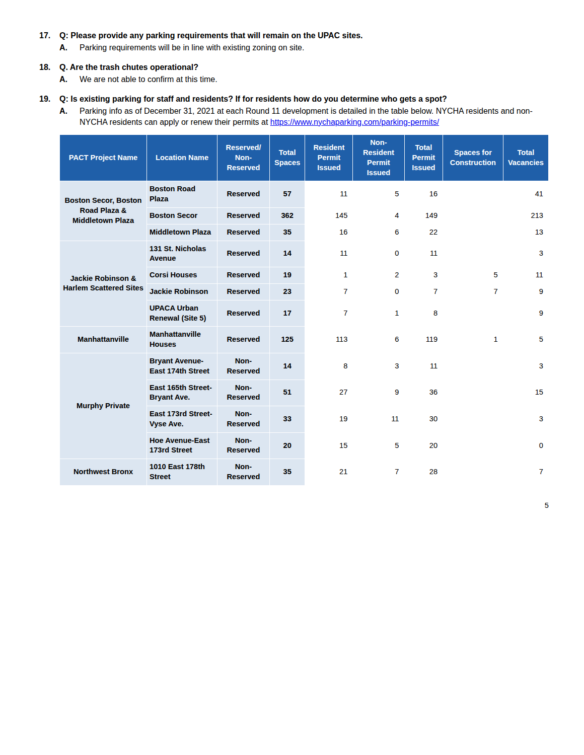Q: Please provide any parking requirements that will remain on the UPAC sites.
A.
Parking requirements will be in line with existing zoning on site.
Q. Are the trash chutes operational?
A.
We are not able to confirm at this time.
Q: Is existing parking for staff and residents? If for residents how do you determine who gets a spot?
A.
Parking info as of December 31, 2021 at each Round 11 development is detailed in the table below. NYCHA residents and non-NYCHA residents can apply or renew their permits at https://www.nychaparking.com/parking-permits/
| PACT Project Name | Location Name | Reserved/ Non-Reserved | Total Spaces | Resident Permit Issued | Non-Resident Permit Issued | Total Permit Issued | Spaces for Construction | Total Vacancies |
| --- | --- | --- | --- | --- | --- | --- | --- | --- |
| Boston Secor, Boston Road Plaza & Middletown Plaza | Boston Road Plaza | Reserved | 57 | 11 | 5 | 16 | | 41 |
| Boston Secor | Reserved | 362 | 145 | 4 | 149 | | 213 |
| Middletown Plaza | Reserved | 35 | 16 | 6 | 22 | | 13 |
| Jackie Robinson & Harlem Scattered Sites | 131 St. Nicholas Avenue | Reserved | 14 | 11 | 0 | 11 | | 3 |
| Corsi Houses | Reserved | 19 | 1 | 2 | 3 | 5 | 11 |
| Jackie Robinson | Reserved | 23 | 7 | 0 | 7 | 7 | 9 |
| UPACA Urban Renewal (Site 5) | Reserved | 17 | 7 | 1 | 8 | | 9 |
| Manhattanville | Manhattanville Houses | Reserved | 125 | 113 | 6 | 119 | 1 | 5 |
| Murphy Private | Bryant Avenue-East 174th Street | Non-Reserved | 14 | 8 | 3 | 11 | | 3 |
| East 165th Street-Bryant Ave. | Non-Reserved | 51 | 27 | 9 | 36 | | 15 |
| East 173rd Street-Vyse Ave. | Non-Reserved | 33 | 19 | 11 | 30 | | 3 |
| Hoe Avenue-East 173rd Street | Non-Reserved | 20 | 15 | 5 | 20 | | 0 |
| Northwest Bronx | 1010 East 178th Street | Non-Reserved | 35 | 21 | 7 | 28 | | 7 |
5